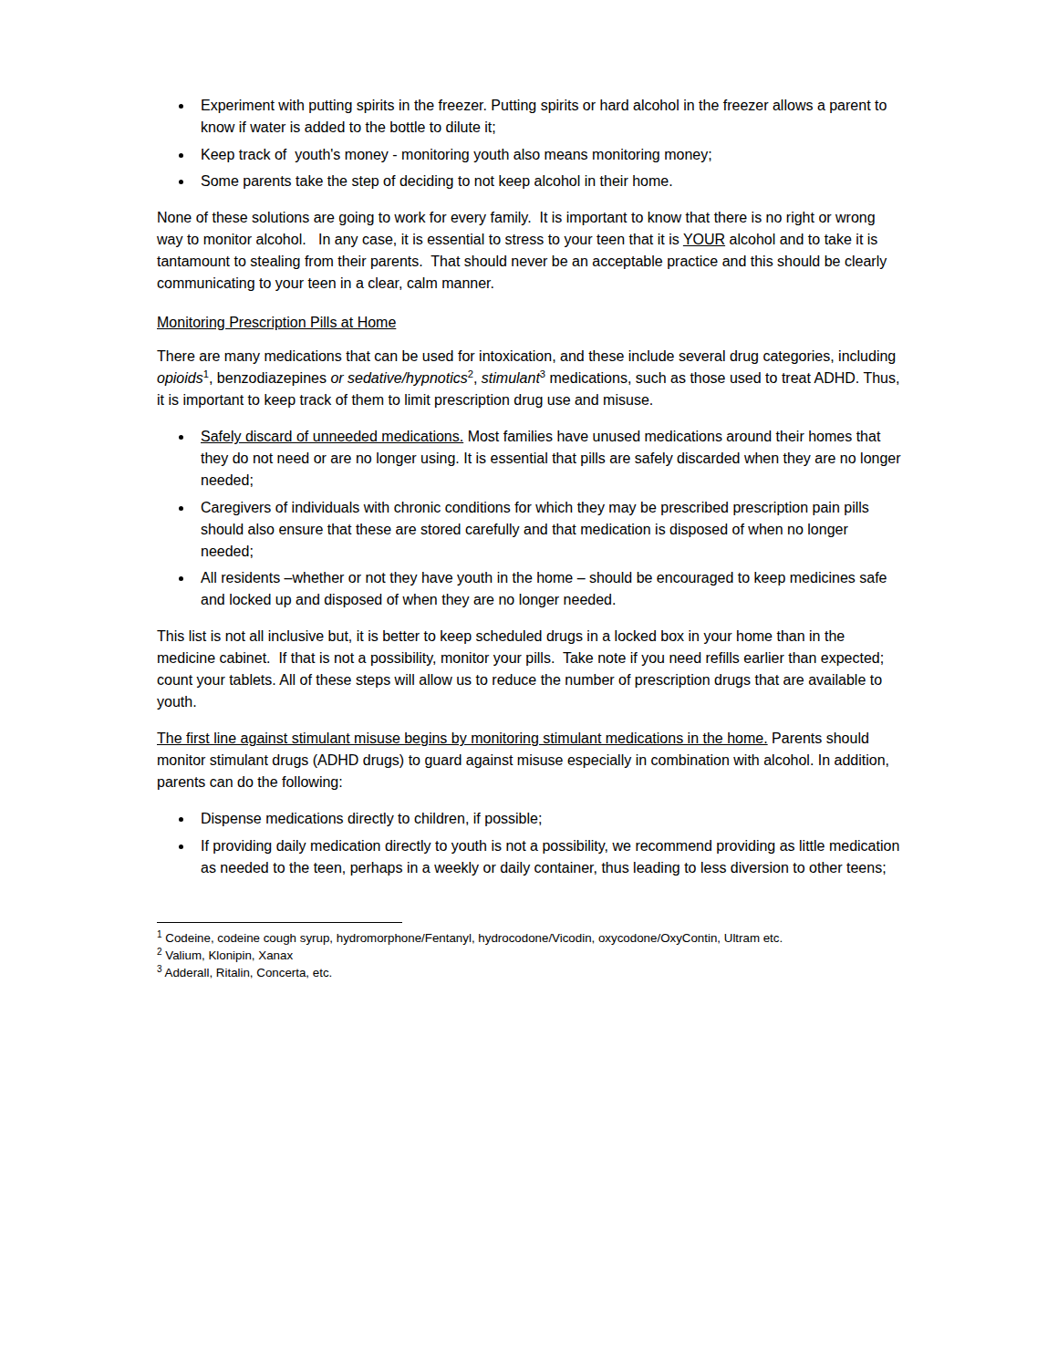Experiment with putting spirits in the freezer. Putting spirits or hard alcohol in the freezer allows a parent to know if water is added to the bottle to dilute it;
Keep track of youth's money - monitoring youth also means monitoring money;
Some parents take the step of deciding to not keep alcohol in their home.
None of these solutions are going to work for every family. It is important to know that there is no right or wrong way to monitor alcohol. In any case, it is essential to stress to your teen that it is YOUR alcohol and to take it is tantamount to stealing from their parents. That should never be an acceptable practice and this should be clearly communicating to your teen in a clear, calm manner.
Monitoring Prescription Pills at Home
There are many medications that can be used for intoxication, and these include several drug categories, including opioids1, benzodiazepines or sedative/hypnotics2, stimulant3 medications, such as those used to treat ADHD. Thus, it is important to keep track of them to limit prescription drug use and misuse.
Safely discard of unneeded medications. Most families have unused medications around their homes that they do not need or are no longer using. It is essential that pills are safely discarded when they are no longer needed;
Caregivers of individuals with chronic conditions for which they may be prescribed prescription pain pills should also ensure that these are stored carefully and that medication is disposed of when no longer needed;
All residents –whether or not they have youth in the home – should be encouraged to keep medicines safe and locked up and disposed of when they are no longer needed.
This list is not all inclusive but, it is better to keep scheduled drugs in a locked box in your home than in the medicine cabinet. If that is not a possibility, monitor your pills. Take note if you need refills earlier than expected; count your tablets. All of these steps will allow us to reduce the number of prescription drugs that are available to youth.
The first line against stimulant misuse begins by monitoring stimulant medications in the home. Parents should monitor stimulant drugs (ADHD drugs) to guard against misuse especially in combination with alcohol. In addition, parents can do the following:
Dispense medications directly to children, if possible;
If providing daily medication directly to youth is not a possibility, we recommend providing as little medication as needed to the teen, perhaps in a weekly or daily container, thus leading to less diversion to other teens;
1 Codeine, codeine cough syrup, hydromorphone/Fentanyl, hydrocodone/Vicodin, oxycodone/OxyContin, Ultram etc.
2 Valium, Klonipin, Xanax
3 Adderall, Ritalin, Concerta, etc.